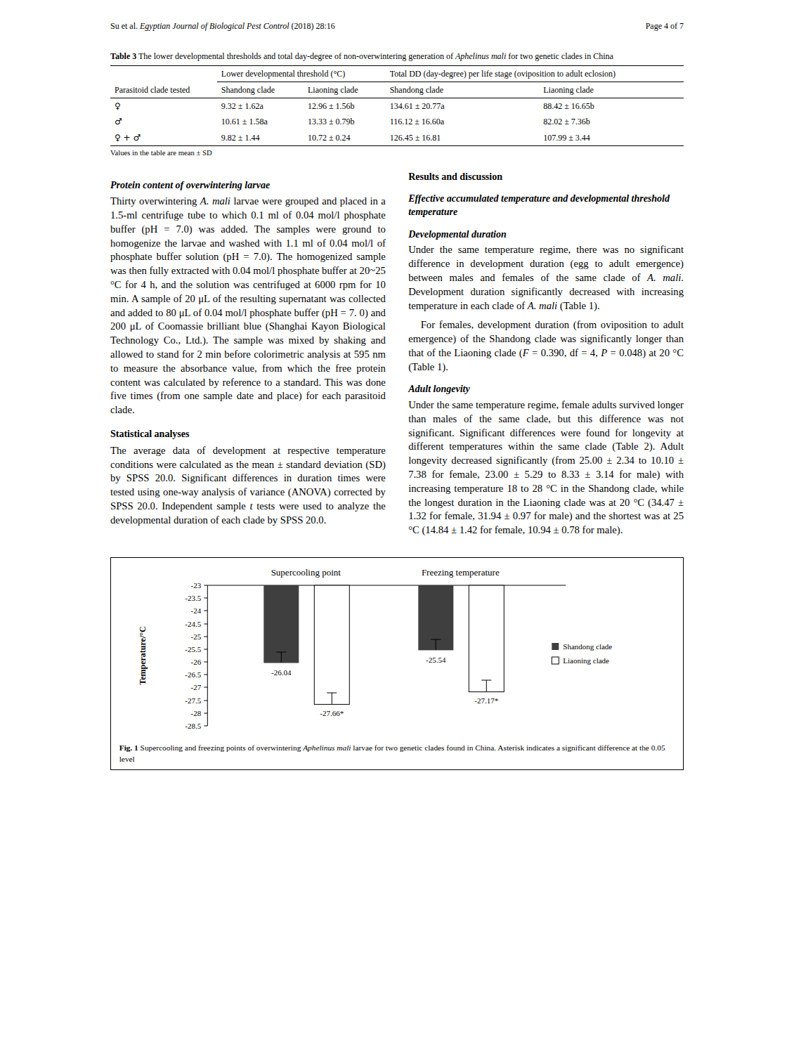Su et al. Egyptian Journal of Biological Pest Control (2018) 28:16
Page 4 of 7
Table 3 The lower developmental thresholds and total day-degree of non-overwintering generation of Aphelinus mali for two genetic clades in China
| Parasitoid clade tested | Lower developmental threshold (°C) | Total DD (day-degree) per life stage (oviposition to adult eclosion) |
| --- | --- | --- |
| Shandong clade | Liaoning clade | Shandong clade | Liaoning clade |
| ♀ | 9.32 ± 1.62a | 12.96 ± 1.56b | 134.61 ± 20.77a | 88.42 ± 16.65b |
| ♂ | 10.61 ± 1.58a | 13.33 ± 0.79b | 116.12 ± 16.60a | 82.02 ± 7.36b |
| ♀ + ♂ | 9.82 ± 1.44 | 10.72 ± 0.24 | 126.45 ± 16.81 | 107.99 ± 3.44 |
Values in the table are mean ± SD
Protein content of overwintering larvae
Thirty overwintering A. mali larvae were grouped and placed in a 1.5-ml centrifuge tube to which 0.1 ml of 0.04 mol/l phosphate buffer (pH = 7.0) was added. The samples were ground to homogenize the larvae and washed with 1.1 ml of 0.04 mol/l of phosphate buffer solution (pH = 7.0). The homogenized sample was then fully extracted with 0.04 mol/l phosphate buffer at 20~25 °C for 4 h, and the solution was centrifuged at 6000 rpm for 10 min. A sample of 20 μL of the resulting supernatant was collected and added to 80 μL of 0.04 mol/l phosphate buffer (pH = 7. 0) and 200 μL of Coomassie brilliant blue (Shanghai Kayon Biological Technology Co., Ltd.). The sample was mixed by shaking and allowed to stand for 2 min before colorimetric analysis at 595 nm to measure the absorbance value, from which the free protein content was calculated by reference to a standard. This was done five times (from one sample date and place) for each parasitoid clade.
Statistical analyses
The average data of development at respective temperature conditions were calculated as the mean ± standard deviation (SD) by SPSS 20.0. Significant differences in duration times were tested using one-way analysis of variance (ANOVA) corrected by SPSS 20.0. Independent sample t tests were used to analyze the developmental duration of each clade by SPSS 20.0.
Results and discussion
Effective accumulated temperature and developmental threshold temperature
Developmental duration
Under the same temperature regime, there was no significant difference in development duration (egg to adult emergence) between males and females of the same clade of A. mali. Development duration significantly decreased with increasing temperature in each clade of A. mali (Table 1).
For females, development duration (from oviposition to adult emergence) of the Shandong clade was significantly longer than that of the Liaoning clade (F = 0.390, df = 4, P = 0.048) at 20 °C (Table 1).
Adult longevity
Under the same temperature regime, female adults survived longer than males of the same clade, but this difference was not significant. Significant differences were found for longevity at different temperatures within the same clade (Table 2). Adult longevity decreased significantly (from 25.00 ± 2.34 to 10.10 ± 7.38 for female, 23.00 ± 5.29 to 8.33 ± 3.14 for male) with increasing temperature 18 to 28 °C in the Shandong clade, while the longest duration in the Liaoning clade was at 20 °C (34.47 ± 1.32 for female, 31.94 ± 0.97 for male) and the shortest was at 25 °C (14.84 ± 1.42 for female, 10.94 ± 0.78 for male).
Supercooling point Freezing temperature Temperature/°C -23 -23.5 -24 -24.5 -25 -25.5 -26 -26.5 -27 -27.5 -28 -28.5 -26.04 -27.66* -25.54 -27.17* Shandong clade Liaoning clade
Fig. 1 Supercooling and freezing points of overwintering Aphelinus mali larvae for two genetic clades found in China. Asterisk indicates a significant difference at the 0.05 level